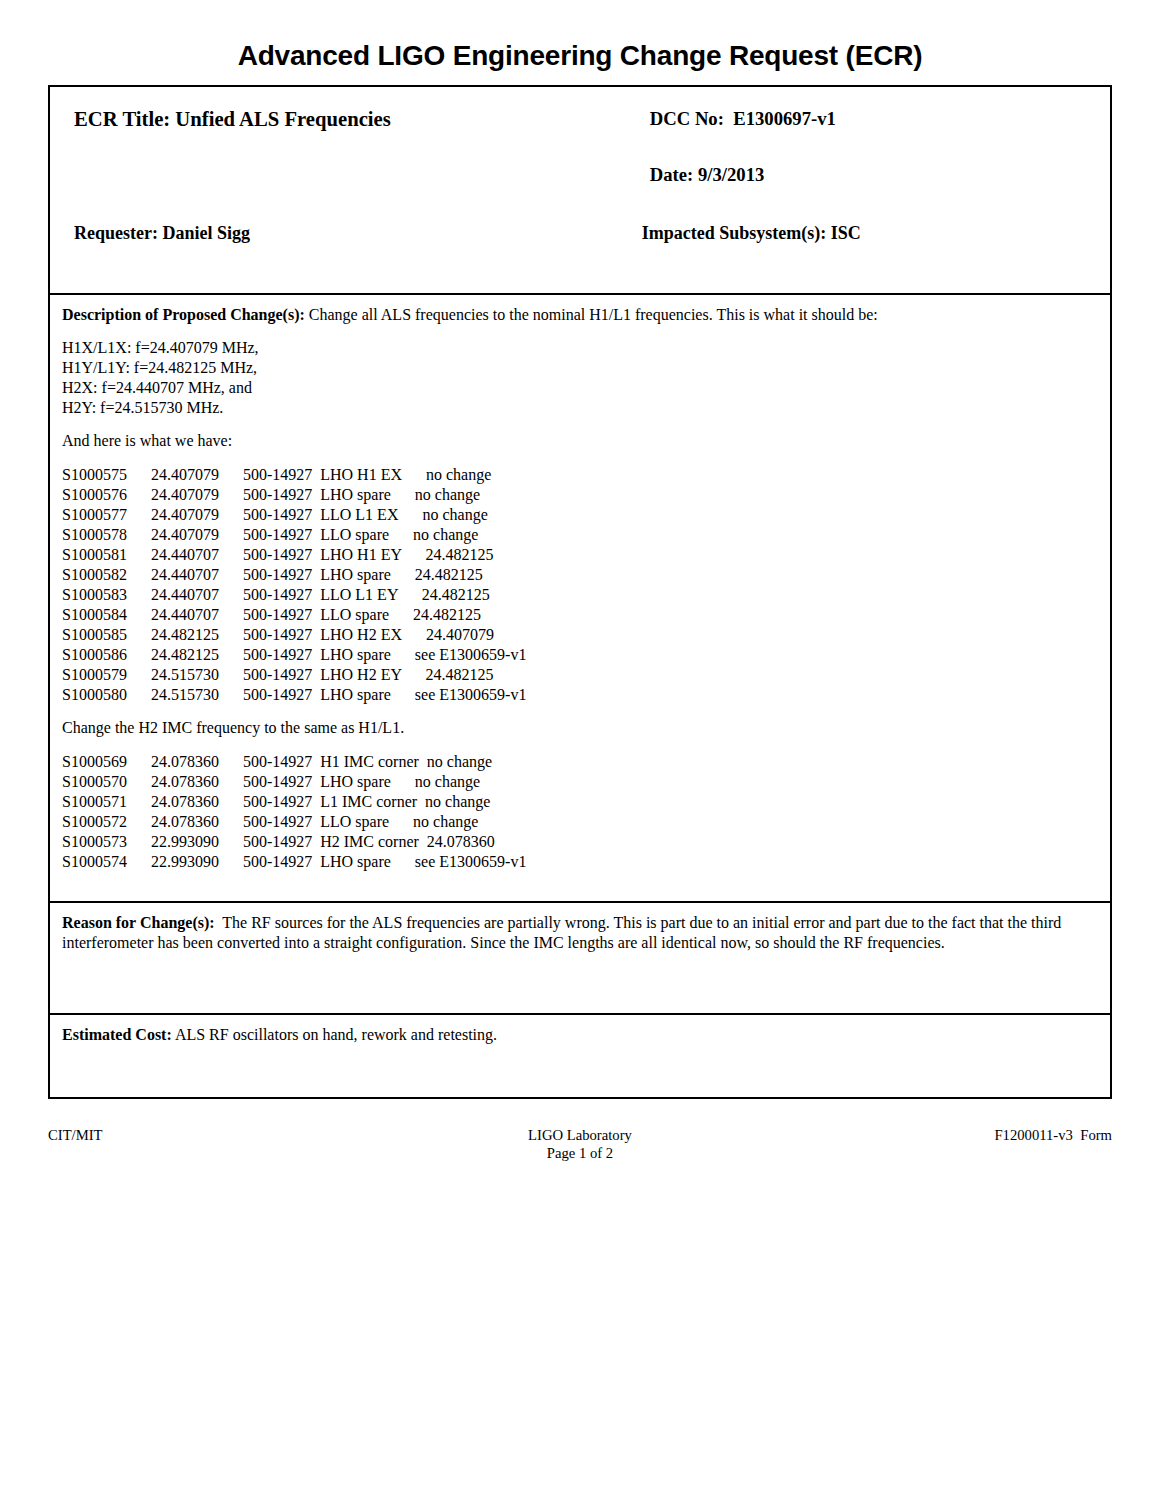Advanced LIGO Engineering Change Request (ECR)
| / ECR Title: Unfied ALS Frequencies / DCC No: E1300697-v1 / / / Date: 9/3/2013 / / Requester: Daniel Sigg / Impacted Subsystem(s): ISC / |
| Description of Proposed Change(s): Change all ALS frequencies to the nominal H1/L1 frequencies. This is what it should be: H1X/L1X: f=24.407079 MHz, H1Y/L1Y: f=24.482125 MHz, H2X: f=24.440707 MHz, and H2Y: f=24.515730 MHz. And here is what we have: S1000575 24.407079 500-14927 LHO H1 EX no change S1000576 24.407079 500-14927 LHO spare no change S1000577 24.407079 500-14927 LLO L1 EX no change S1000578 24.407079 500-14927 LLO spare no change S1000581 24.440707 500-14927 LHO H1 EY 24.482125 S1000582 24.440707 500-14927 LHO spare 24.482125 S1000583 24.440707 500-14927 LLO L1 EY 24.482125 S1000584 24.440707 500-14927 LLO spare 24.482125 S1000585 24.482125 500-14927 LHO H2 EX 24.407079 S1000586 24.482125 500-14927 LHO spare see E1300659-v1 S1000579 24.515730 500-14927 LHO H2 EY 24.482125 S1000580 24.515730 500-14927 LHO spare see E1300659-v1 Change the H2 IMC frequency to the same as H1/L1. S1000569 24.078360 500-14927 H1 IMC corner no change S1000570 24.078360 500-14927 LHO spare no change S1000571 24.078360 500-14927 L1 IMC corner no change S1000572 24.078360 500-14927 LLO spare no change S1000573 22.993090 500-14927 H2 IMC corner 24.078360 S1000574 22.993090 500-14927 LHO spare see E1300659-v1 |
| Reason for Change(s): The RF sources for the ALS frequencies are partially wrong. This is part due to an initial error and part due to the fact that the third interferometer has been converted into a straight configuration. Since the IMC lengths are all identical now, so should the RF frequencies. |
| Estimated Cost: ALS RF oscillators on hand, rework and retesting. |
| CIT/MIT | LIGO Laboratory | F1200011-v3 Form |
| | Page 1 of 2 | |